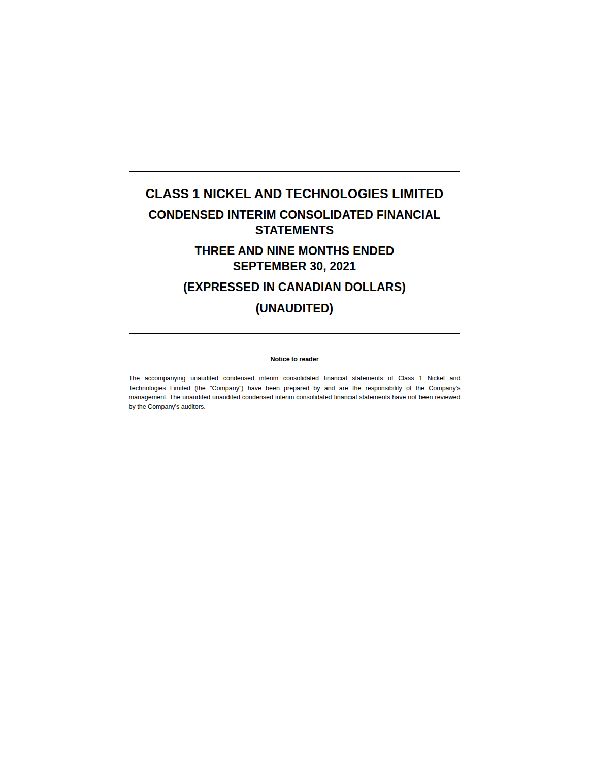CLASS 1 NICKEL AND TECHNOLOGIES LIMITED
CONDENSED INTERIM CONSOLIDATED FINANCIAL STATEMENTS
THREE AND NINE MONTHS ENDED
SEPTEMBER 30, 2021
(EXPRESSED IN CANADIAN DOLLARS)
(UNAUDITED)
Notice to reader
The accompanying unaudited condensed interim consolidated financial statements of Class 1 Nickel and Technologies Limited (the "Company") have been prepared by and are the responsibility of the Company's management. The unaudited unaudited condensed interim consolidated financial statements have not been reviewed by the Company's auditors.